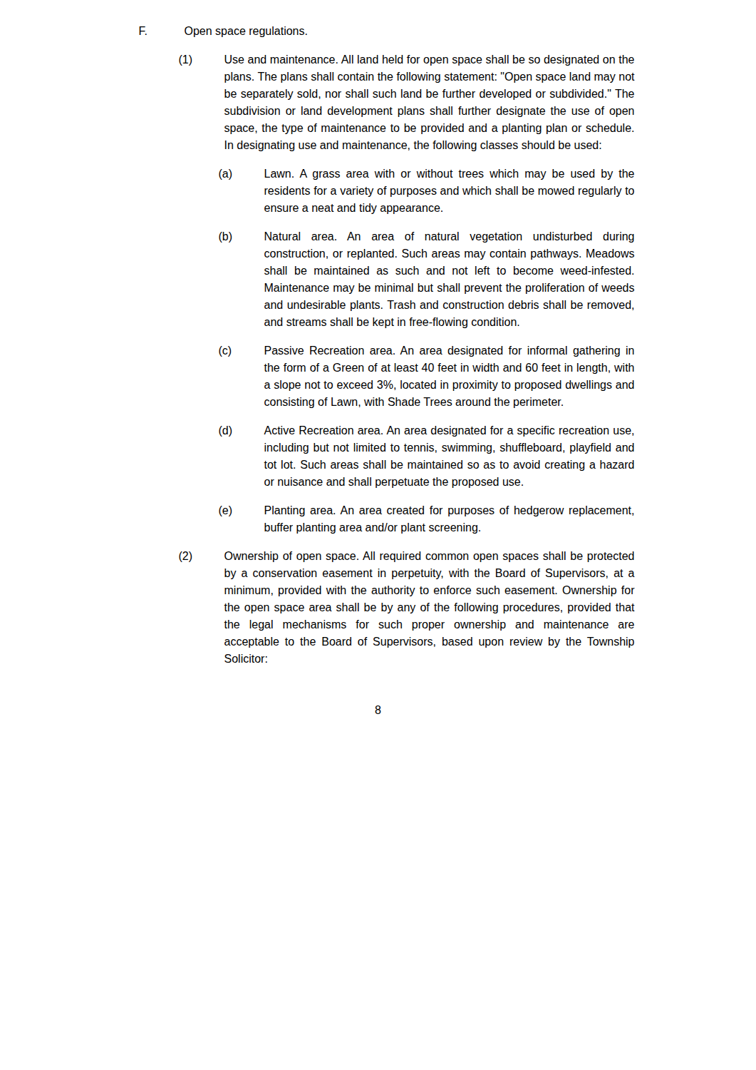F.
Open space regulations.
(1)
Use and maintenance. All land held for open space shall be so designated on the plans. The plans shall contain the following statement: "Open space land may not be separately sold, nor shall such land be further developed or subdivided." The subdivision or land development plans shall further designate the use of open space, the type of maintenance to be provided and a planting plan or schedule. In designating use and maintenance, the following classes should be used:
(a)
Lawn. A grass area with or without trees which may be used by the residents for a variety of purposes and which shall be mowed regularly to ensure a neat and tidy appearance.
(b)
Natural area. An area of natural vegetation undisturbed during construction, or replanted. Such areas may contain pathways. Meadows shall be maintained as such and not left to become weed-infested. Maintenance may be minimal but shall prevent the proliferation of weeds and undesirable plants. Trash and construction debris shall be removed, and streams shall be kept in free-flowing condition.
(c)
Passive Recreation area. An area designated for informal gathering in the form of a Green of at least 40 feet in width and 60 feet in length, with a slope not to exceed 3%, located in proximity to proposed dwellings and consisting of Lawn, with Shade Trees around the perimeter.
(d)
Active Recreation area. An area designated for a specific recreation use, including but not limited to tennis, swimming, shuffleboard, playfield and tot lot. Such areas shall be maintained so as to avoid creating a hazard or nuisance and shall perpetuate the proposed use.
(e)
Planting area. An area created for purposes of hedgerow replacement, buffer planting area and/or plant screening.
(2)
Ownership of open space. All required common open spaces shall be protected by a conservation easement in perpetuity, with the Board of Supervisors, at a minimum, provided with the authority to enforce such easement. Ownership for the open space area shall be by any of the following procedures, provided that the legal mechanisms for such proper ownership and maintenance are acceptable to the Board of Supervisors, based upon review by the Township Solicitor:
8